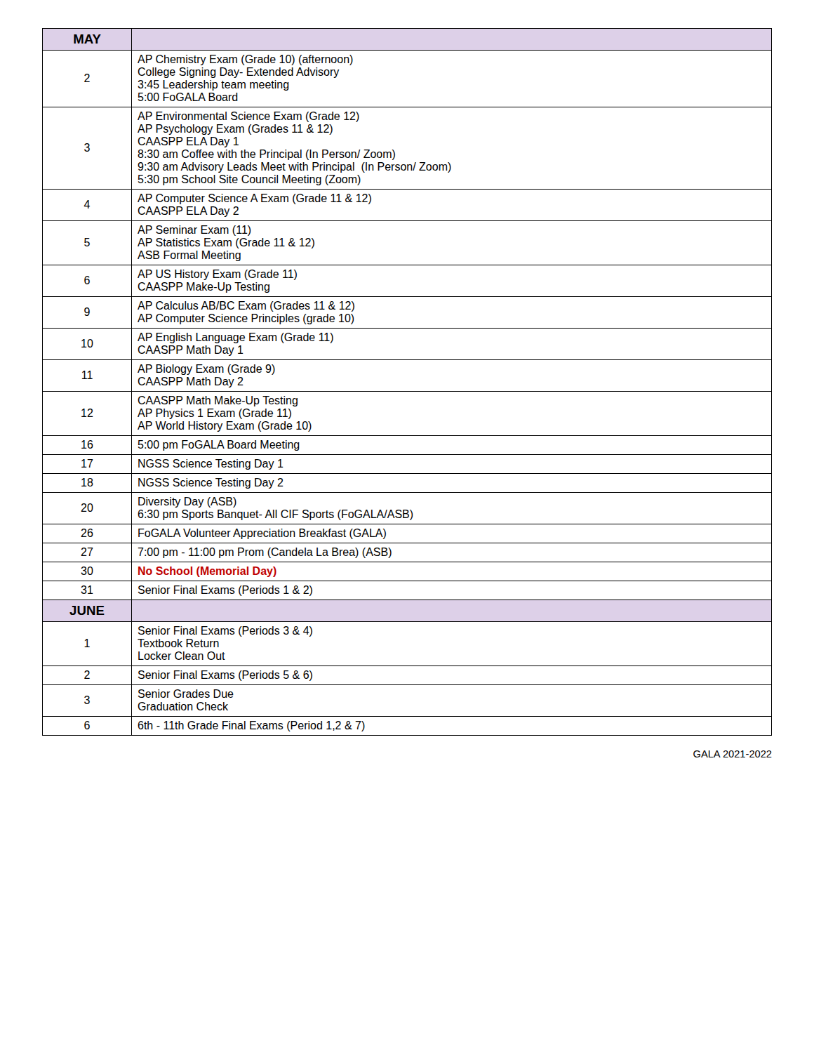| MAY | |
| 2 | AP Chemistry Exam (Grade 10) (afternoon) College Signing Day- Extended Advisory 3:45 Leadership team meeting 5:00 FoGALA Board |
| 3 | AP Environmental Science Exam (Grade 12) AP Psychology Exam (Grades 11 & 12) CAASPP ELA Day 1 8:30 am Coffee with the Principal (In Person/ Zoom) 9:30 am Advisory Leads Meet with Principal (In Person/ Zoom) 5:30 pm School Site Council Meeting (Zoom) |
| 4 | AP Computer Science A Exam (Grade 11 & 12) CAASPP ELA Day 2 |
| 5 | AP Seminar Exam (11) AP Statistics Exam (Grade 11 & 12) ASB Formal Meeting |
| 6 | AP US History Exam (Grade 11) CAASPP Make-Up Testing |
| 9 | AP Calculus AB/BC Exam (Grades 11 & 12) AP Computer Science Principles (grade 10) |
| 10 | AP English Language Exam (Grade 11) CAASPP Math Day 1 |
| 11 | AP Biology Exam (Grade 9) CAASPP Math Day 2 |
| 12 | CAASPP Math Make-Up Testing AP Physics 1 Exam (Grade 11) AP World History Exam (Grade 10) |
| 16 | 5:00 pm FoGALA Board Meeting |
| 17 | NGSS Science Testing Day 1 |
| 18 | NGSS Science Testing Day 2 |
| 20 | Diversity Day (ASB) 6:30 pm Sports Banquet- All CIF Sports (FoGALA/ASB) |
| 26 | FoGALA Volunteer Appreciation Breakfast (GALA) |
| 27 | 7:00 pm - 11:00 pm Prom (Candela La Brea) (ASB) |
| 30 | No School (Memorial Day) |
| 31 | Senior Final Exams (Periods 1 & 2) |
| JUNE | |
| 1 | Senior Final Exams (Periods 3 & 4) Textbook Return Locker Clean Out |
| 2 | Senior Final Exams (Periods 5 & 6) |
| 3 | Senior Grades Due Graduation Check |
| 6 | 6th - 11th Grade Final Exams (Period 1,2 & 7) |
GALA 2021-2022